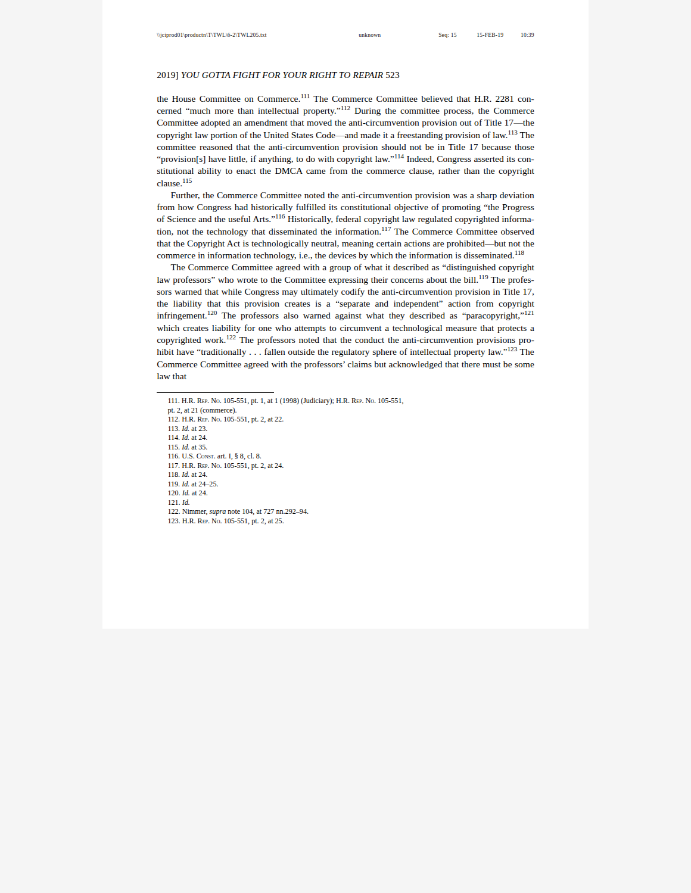\\jciprod01\productn\T\TWL\6-2\TWL205.txt unknown Seq: 15 15-FEB-19 10:39
2019] YOU GOTTA FIGHT FOR YOUR RIGHT TO REPAIR 523
the House Committee on Commerce.111 The Commerce Committee believed that H.R. 2281 concerned “much more than intellectual property.”112 During the committee process, the Commerce Committee adopted an amendment that moved the anti-circumvention provision out of Title 17—the copyright law portion of the United States Code—and made it a freestanding provision of law.113 The committee reasoned that the anti-circumvention provision should not be in Title 17 because those “provision[s] have little, if anything, to do with copyright law.”114 Indeed, Congress asserted its constitutional ability to enact the DMCA came from the commerce clause, rather than the copyright clause.115
Further, the Commerce Committee noted the anti-circumvention provision was a sharp deviation from how Congress had historically fulfilled its constitutional objective of promoting “the Progress of Science and the useful Arts.”116 Historically, federal copyright law regulated copyrighted information, not the technology that disseminated the information.117 The Commerce Committee observed that the Copyright Act is technologically neutral, meaning certain actions are prohibited—but not the commerce in information technology, i.e., the devices by which the information is disseminated.118
The Commerce Committee agreed with a group of what it described as “distinguished copyright law professors” who wrote to the Committee expressing their concerns about the bill.119 The professors warned that while Congress may ultimately codify the anti-circumvention provision in Title 17, the liability that this provision creates is a “separate and independent” action from copyright infringement.120 The professors also warned against what they described as “paracopyright,”121 which creates liability for one who attempts to circumvent a technological measure that protects a copyrighted work.122 The professors noted that the conduct the anti-circumvention provisions prohibit have “traditionally . . . fallen outside the regulatory sphere of intellectual property law.”123 The Commerce Committee agreed with the professors’ claims but acknowledged that there must be some law that
111. H.R. Rep. No. 105-551, pt. 1, at 1 (1998) (Judiciary); H.R. Rep. No. 105-551,
pt. 2, at 21 (commerce).
112. H.R. Rep. No. 105-551, pt. 2, at 22.
113. Id. at 23.
114. Id. at 24.
115. Id. at 35.
116. U.S. Const. art. I, § 8, cl. 8.
117. H.R. Rep. No. 105-551, pt. 2, at 24.
118. Id. at 24.
119. Id. at 24–25.
120. Id. at 24.
121. Id.
122. Nimmer, supra note 104, at 727 nn.292–94.
123. H.R. Rep. No. 105-551, pt. 2, at 25.